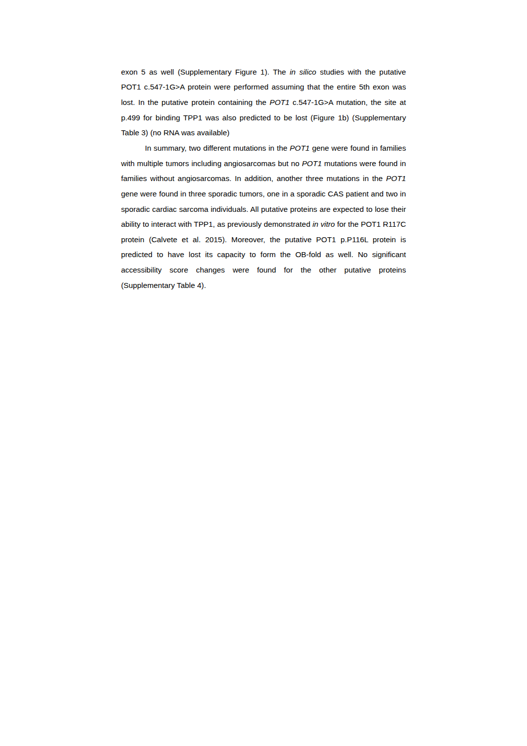exon 5 as well (Supplementary Figure 1). The in silico studies with the putative POT1 c.547-1G>A protein were performed assuming that the entire 5th exon was lost. In the putative protein containing the POT1 c.547-1G>A mutation, the site at p.499 for binding TPP1 was also predicted to be lost (Figure 1b) (Supplementary Table 3) (no RNA was available)
In summary, two different mutations in the POT1 gene were found in families with multiple tumors including angiosarcomas but no POT1 mutations were found in families without angiosarcomas. In addition, another three mutations in the POT1 gene were found in three sporadic tumors, one in a sporadic CAS patient and two in sporadic cardiac sarcoma individuals. All putative proteins are expected to lose their ability to interact with TPP1, as previously demonstrated in vitro for the POT1 R117C protein (Calvete et al. 2015). Moreover, the putative POT1 p.P116L protein is predicted to have lost its capacity to form the OB-fold as well. No significant accessibility score changes were found for the other putative proteins (Supplementary Table 4).